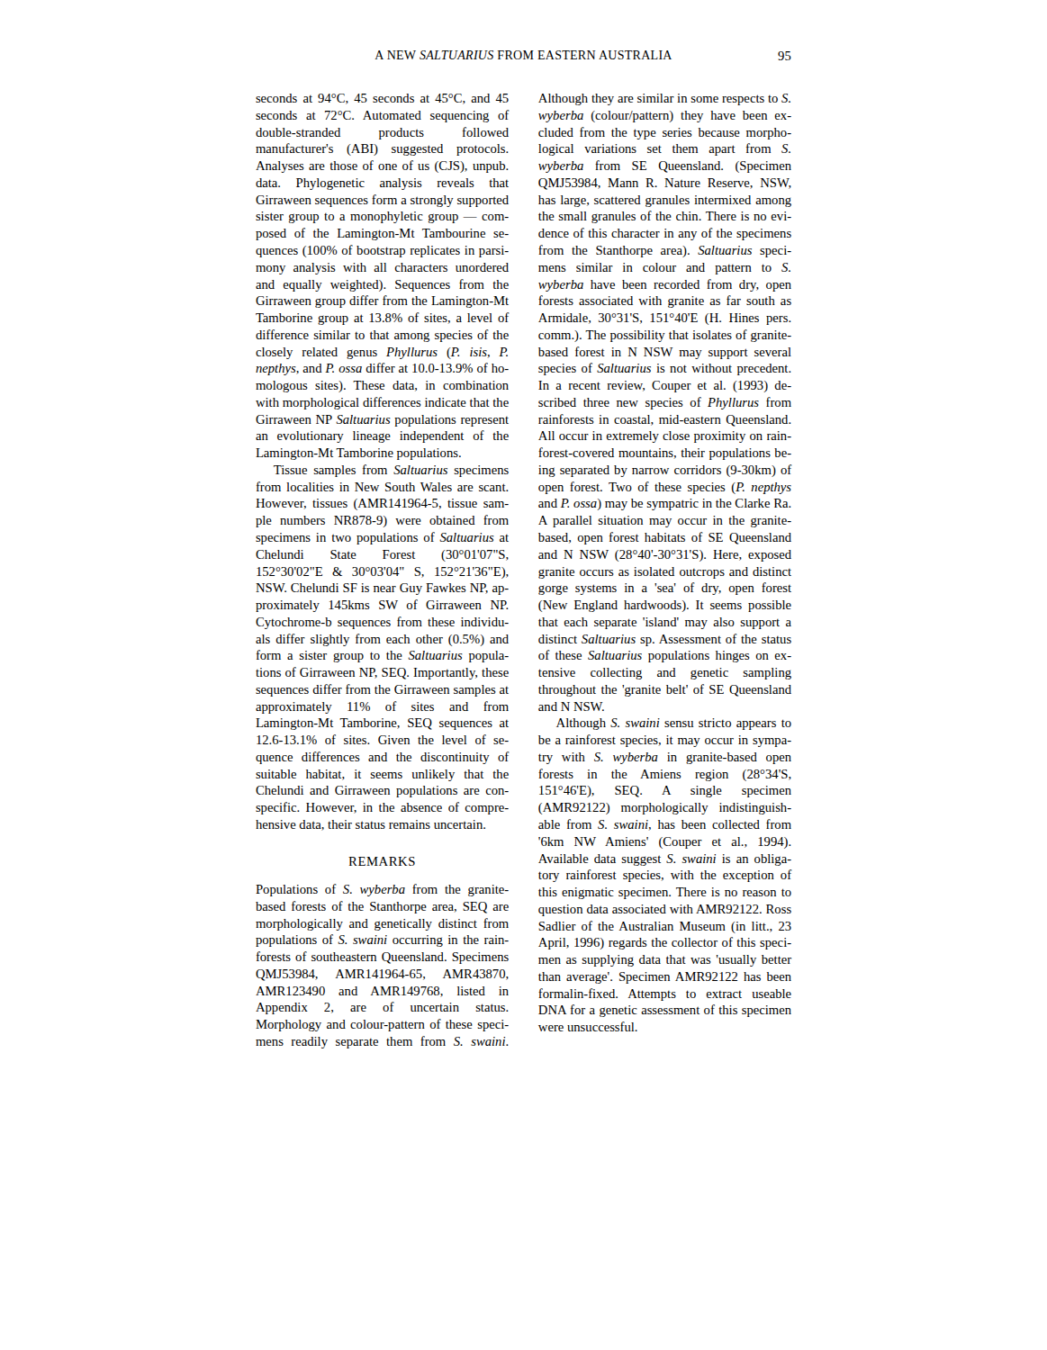A new Saltuarius from eastern Australia 95
seconds at 94°C, 45 seconds at 45°C, and 45 seconds at 72°C. Automated sequencing of double-stranded products followed manufacturer's (ABI) suggested protocols. Analyses are those of one of us (CJS), unpub. data. Phylogenetic analysis reveals that Girraween sequences form a strongly supported sister group to a monophyletic group — composed of the Lamington-Mt Tambourine sequences (100% of bootstrap replicates in parsimony analysis with all characters unordered and equally weighted). Sequences from the Girraween group differ from the Lamington-Mt Tamborine group at 13.8% of sites, a level of difference similar to that among species of the closely related genus Phyllurus (P. isis, P. nepthys, and P. ossa differ at 10.0-13.9% of homologous sites). These data, in combination with morphological differences indicate that the Girraween NP Saltuarius populations represent an evolutionary lineage independent of the Lamington-Mt Tamborine populations.
Tissue samples from Saltuarius specimens from localities in New South Wales are scant. However, tissues (AMR141964-5, tissue sample numbers NR878-9) were obtained from specimens in two populations of Saltuarius at Chelundi State Forest (30°01'07"S, 152°30'02"E & 30°03'04" S, 152°21'36"E), NSW. Chelundi SF is near Guy Fawkes NP, approximately 145kms SW of Girraween NP. Cytochrome-b sequences from these individuals differ slightly from each other (0.5%) and form a sister group to the Saltuarius populations of Girraween NP, SEQ. Importantly, these sequences differ from the Girraween samples at approximately 11% of sites and from Lamington-Mt Tamborine, SEQ sequences at 12.6-13.1% of sites. Given the level of sequence differences and the discontinuity of suitable habitat, it seems unlikely that the Chelundi and Girraween populations are conspecific. However, in the absence of comprehensive data, their status remains uncertain.
Remarks
Populations of S. wyberba from the granite-based forests of the Stanthorpe area, SEQ are morphologically and genetically distinct from populations of S. swaini occurring in the rainforests of southeastern Queensland. Specimens QMJ53984, AMR141964-65, AMR43870, AMR123490 and AMR149768, listed in Appendix 2, are of uncertain status. Morphology and colour-pattern of these specimens readily separate them from S. swaini. Although they are similar in some respects to S. wyberba (colour/pattern) they have been excluded from the type series because morphological variations set them apart from S. wyberba from SE Queensland. (Specimen QMJ53984, Mann R. Nature Reserve, NSW, has large, scattered granules intermixed among the small granules of the chin. There is no evidence of this character in any of the specimens from the Stanthorpe area). Saltuarius specimens similar in colour and pattern to S. wyberba have been recorded from dry, open forests associated with granite as far south as Armidale, 30°31'S, 151°40'E (H. Hines pers. comm.). The possibility that isolates of granite-based forest in N NSW may support several species of Saltuarius is not without precedent. In a recent review, Couper et al. (1993) described three new species of Phyllurus from rainforests in coastal, mid-eastern Queensland. All occur in extremely close proximity on rainforest-covered mountains, their populations being separated by narrow corridors (9-30km) of open forest. Two of these species (P. nepthys and P. ossa) may be sympatric in the Clarke Ra. A parallel situation may occur in the granite-based, open forest habitats of SE Queensland and N NSW (28°40'-30°31'S). Here, exposed granite occurs as isolated outcrops and distinct gorge systems in a 'sea' of dry, open forest (New England hardwoods). It seems possible that each separate 'island' may also support a distinct Saltuarius sp. Assessment of the status of these Saltuarius populations hinges on extensive collecting and genetic sampling throughout the 'granite belt' of SE Queensland and N NSW.
Although S. swaini sensu stricto appears to be a rainforest species, it may occur in sympatry with S. wyberba in granite-based open forests in the Amiens region (28°34'S, 151°46'E), SEQ. A single specimen (AMR92122) morphologically indistinguishable from S. swaini, has been collected from '6km NW Amiens' (Couper et al., 1994). Available data suggest S. swaini is an obligatory rainforest species, with the exception of this enigmatic specimen. There is no reason to question data associated with AMR92122. Ross Sadlier of the Australian Museum (in litt., 23 April, 1996) regards the collector of this specimen as supplying data that was 'usually better than average'. Specimen AMR92122 has been formalin-fixed. Attempts to extract useable DNA for a genetic assessment of this specimen were unsuccessful.